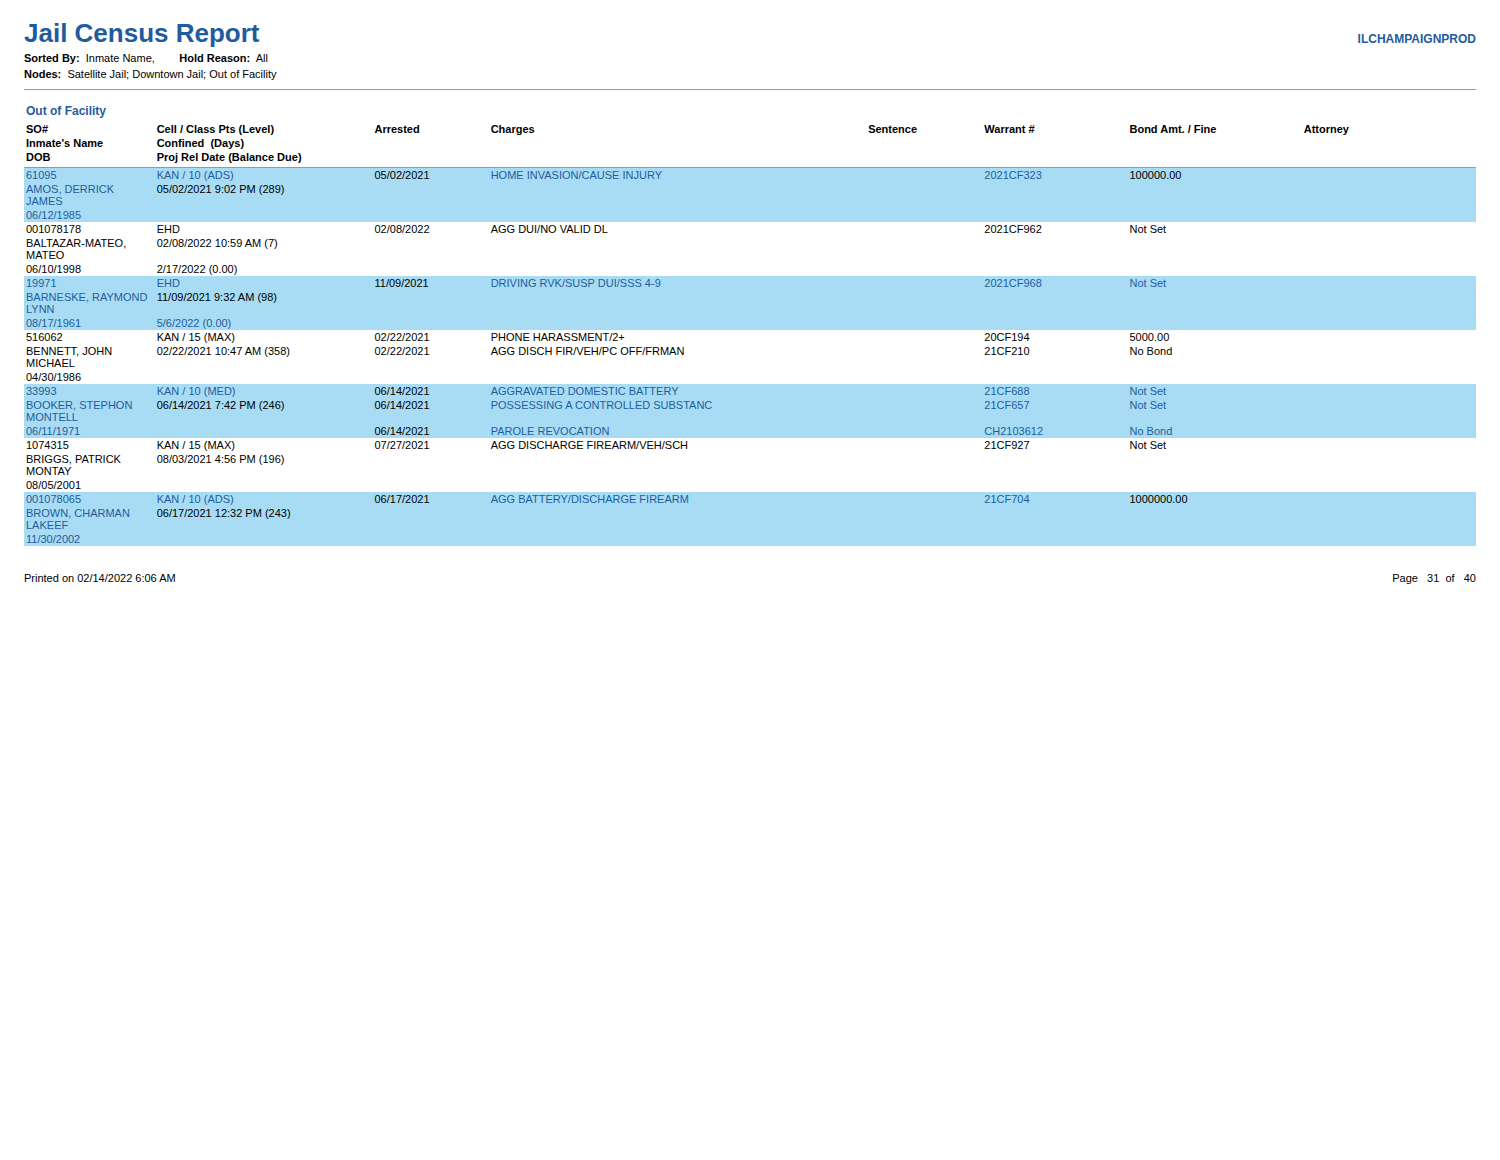ILCHAMPAIGNPROD
Jail Census Report
Sorted By: Inmate Name, Hold Reason: All
Nodes: Satellite Jail; Downtown Jail; Out of Facility
Out of Facility
| SO# | Cell / Class Pts (Level) | Arrested | Charges | Sentence | Warrant # | Bond Amt. / Fine | Attorney |
| --- | --- | --- | --- | --- | --- | --- | --- |
| Inmate's Name | Confined (Days) | | | | | | |
| DOB | Proj Rel Date (Balance Due) | | | | | | |
| 61095 | KAN / 10 (ADS) | 05/02/2021 | HOME INVASION/CAUSE INJURY | | 2021CF323 | 100000.00 | |
| AMOS, DERRICK JAMES | 05/02/2021 9:02 PM (289) | | | | | | |
| 06/12/1985 | | | | | | | |
| 001078178 | EHD | 02/08/2022 | AGG DUI/NO VALID DL | | 2021CF962 | Not Set | |
| BALTAZAR-MATEO, MATEO | 02/08/2022 10:59 AM (7) | | | | | | |
| 06/10/1998 | 2/17/2022 (0.00) | | | | | | |
| 19971 | EHD | 11/09/2021 | DRIVING RVK/SUSP DUI/SSS 4-9 | | 2021CF968 | Not Set | |
| BARNESKE, RAYMOND LYNN | 11/09/2021 9:32 AM (98) | | | | | | |
| 08/17/1961 | 5/6/2022 (0.00) | | | | | | |
| 516062 | KAN / 15 (MAX) | 02/22/2021 | PHONE HARASSMENT/2+ | | 20CF194 | 5000.00 | |
| BENNETT, JOHN MICHAEL | 02/22/2021 10:47 AM (358) | 02/22/2021 | AGG DISCH FIR/VEH/PC OFF/FRMAN | | 21CF210 | No Bond | |
| 04/30/1986 | | | | | | | |
| 33993 | KAN / 10 (MED) | 06/14/2021 | AGGRAVATED DOMESTIC BATTERY | | 21CF688 | Not Set | |
| BOOKER, STEPHON MONTELL | 06/14/2021 7:42 PM (246) | 06/14/2021 | POSSESSING A CONTROLLED SUBSTANC | | 21CF657 | Not Set | |
| 06/11/1971 | | 06/14/2021 | PAROLE REVOCATION | | CH2103612 | No Bond | |
| 1074315 | KAN / 15 (MAX) | 07/27/2021 | AGG DISCHARGE FIREARM/VEH/SCH | | 21CF927 | Not Set | |
| BRIGGS, PATRICK MONTAY | 08/03/2021 4:56 PM (196) | | | | | | |
| 08/05/2001 | | | | | | | |
| 001078065 | KAN / 10 (ADS) | 06/17/2021 | AGG BATTERY/DISCHARGE FIREARM | | 21CF704 | 1000000.00 | |
| BROWN, CHARMAN LAKEEF | 06/17/2021 12:32 PM (243) | | | | | | |
| 11/30/2002 | | | | | | | |
Printed on 02/14/2022 6:06 AM Page 31 of 40